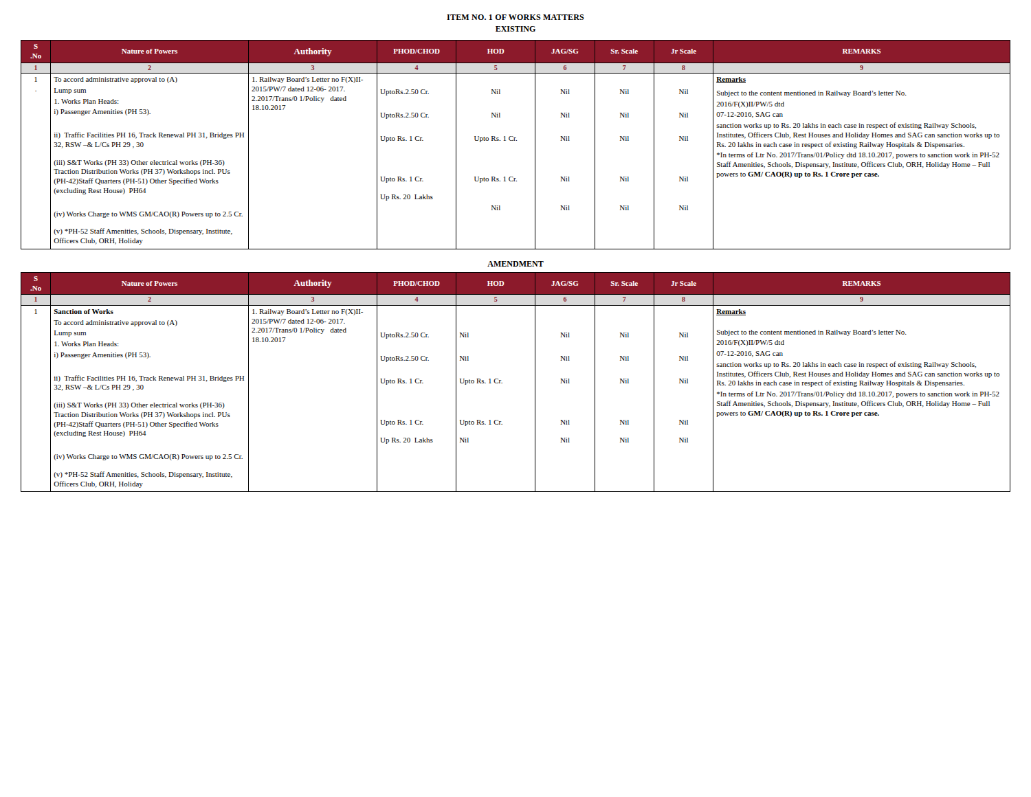ITEM NO. 1 OF WORKS MATTERS
EXISTING
| S .No | Nature of Powers | Authority | PHOD/CHOD | HOD | JAG/SG | Sr. Scale | Jr Scale | REMARKS |
| --- | --- | --- | --- | --- | --- | --- | --- | --- |
| 1 | 2 | 3 | 4 | 5 | 6 | 7 | 8 | 9 |
| 1 . | To accord administrative approval to (A) Lump sum 1. Works Plan Heads: i) Passenger Amenities (PH 53). ii) Traffic Facilities PH 16, Track Renewal PH 31, Bridges PH 32, RSW –& L/Cs PH 29 , 30 (iii) S&T Works (PH 33) Other electrical works (PH-36) Traction Distribution Works (PH 37) Workshops incl. PUs (PH-42)Staff Quarters (PH-51) Other Specified Works (excluding Rest House) PH64 (iv) Works Charge to WMS GM/CAO(R) Powers up to 2.5 Cr. (v) *PH-52 Staff Amenities, Schools, Dispensary, Institute, Officers Club, ORH, Holiday | 1. Railway Board’s Letter no F(X)II- 2015/PW/7 dated 12-06- 2017. 2.2017/Trans/0 1/Policy dated 18.10.2017 | UptoRs.2.50 Cr. UptoRs.2.50 Cr. Upto Rs. 1 Cr. Upto Rs. 1 Cr. Up Rs. 20 Lakhs | Nil Nil Upto Rs. 1 Cr. Upto Rs. 1 Cr. Nil | Nil Nil Nil Nil Nil | Nil Nil Nil Nil Nil | Nil Nil Nil Nil Nil | Remarks Subject to the content mentioned in Railway Board’s letter No. 2016/F(X)II/PW/5 dtd 07-12-2016, SAG can sanction works up to Rs. 20 lakhs in each case in respect of existing Railway Schools, Institutes, Officers Club, Rest Houses and Holiday Homes and SAG can sanction works up to Rs. 20 lakhs in each case in respect of existing Railway Hospitals & Dispensaries. *In terms of Ltr No. 2017/Trans/01/Policy dtd 18.10.2017, powers to sanction work in PH-52 Staff Amenities, Schools, Dispensary, Institute, Officers Club, ORH, Holiday Home – Full powers to GM/ CAO(R) up to Rs. 1 Crore per case. |
AMENDMENT
| S .No | Nature of Powers | Authority | PHOD/CHOD | HOD | JAG/SG | Sr. Scale | Jr Scale | REMARKS |
| --- | --- | --- | --- | --- | --- | --- | --- | --- |
| 1 | 2 | 3 | 4 | 5 | 6 | 7 | 8 | 9 |
| 1 | Sanction of Works To accord administrative approval to (A) Lump sum 1. Works Plan Heads: i) Passenger Amenities (PH 53). ii) Traffic Facilities PH 16, Track Renewal PH 31, Bridges PH 32, RSW –& L/Cs PH 29 , 30 (iii) S&T Works (PH 33) Other electrical works (PH-36) Traction Distribution Works (PH 37) Workshops incl. PUs (PH-42)Staff Quarters (PH-51) Other Specified Works (excluding Rest House) PH64 (iv) Works Charge to WMS GM/CAO(R) Powers up to 2.5 Cr. (v) *PH-52 Staff Amenities, Schools, Dispensary, Institute, Officers Club, ORH, Holiday | 1. Railway Board’s Letter no F(X)II- 2015/PW/7 dated 12-06- 2017. 2.2017/Trans/0 1/Policy dated 18.10.2017 | UptoRs.2.50 Cr. UptoRs.2.50 Cr. Upto Rs. 1 Cr. Upto Rs. 1 Cr. Up Rs. 20 Lakhs | Nil Nil Upto Rs. 1 Cr. Upto Rs. 1 Cr. Nil | Nil Nil Nil Nil Nil | Nil Nil Nil Nil Nil | Nil Nil Nil Nil Nil | Remarks Subject to the content mentioned in Railway Board’s letter No. 2016/F(X)II/PW/5 dtd 07-12-2016, SAG can sanction works up to Rs. 20 lakhs in each case in respect of existing Railway Schools, Institutes, Officers Club, Rest Houses and Holiday Homes and SAG can sanction works up to Rs. 20 lakhs in each case in respect of existing Railway Hospitals & Dispensaries. *In terms of Ltr No. 2017/Trans/01/Policy dtd 18.10.2017, powers to sanction work in PH-52 Staff Amenities, Schools, Dispensary, Institute, Officers Club, ORH, Holiday Home – Full powers to GM/ CAO(R) up to Rs. 1 Crore per case. |